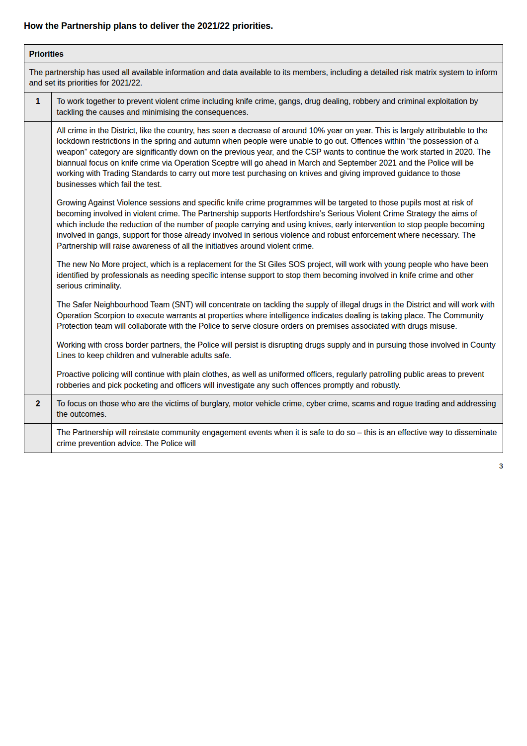How the Partnership plans to deliver the 2021/22 priorities.
| Priorities |
| The partnership has used all available information and data available to its members, including a detailed risk matrix system to inform and set its priorities for 2021/22. |
| 1 | To work together to prevent violent crime including knife crime, gangs, drug dealing, robbery and criminal exploitation by tackling the causes and minimising the consequences. |
| | All crime in the District, like the country, has seen a decrease of around 10% year on year. This is largely attributable to the lockdown restrictions in the spring and autumn when people were unable to go out. Offences within “the possession of a weapon” category are significantly down on the previous year, and the CSP wants to continue the work started in 2020. The biannual focus on knife crime via Operation Sceptre will go ahead in March and September 2021 and the Police will be working with Trading Standards to carry out more test purchasing on knives and giving improved guidance to those businesses which fail the test. Growing Against Violence sessions and specific knife crime programmes will be targeted to those pupils most at risk of becoming involved in violent crime. The Partnership supports Hertfordshire’s Serious Violent Crime Strategy the aims of which include the reduction of the number of people carrying and using knives, early intervention to stop people becoming involved in gangs, support for those already involved in serious violence and robust enforcement where necessary. The Partnership will raise awareness of all the initiatives around violent crime. The new No More project, which is a replacement for the St Giles SOS project, will work with young people who have been identified by professionals as needing specific intense support to stop them becoming involved in knife crime and other serious criminality. The Safer Neighbourhood Team (SNT) will concentrate on tackling the supply of illegal drugs in the District and will work with Operation Scorpion to execute warrants at properties where intelligence indicates dealing is taking place. The Community Protection team will collaborate with the Police to serve closure orders on premises associated with drugs misuse. Working with cross border partners, the Police will persist is disrupting drugs supply and in pursuing those involved in County Lines to keep children and vulnerable adults safe. Proactive policing will continue with plain clothes, as well as uniformed officers, regularly patrolling public areas to prevent robberies and pick pocketing and officers will investigate any such offences promptly and robustly. |
| 2 | To focus on those who are the victims of burglary, motor vehicle crime, cyber crime, scams and rogue trading and addressing the outcomes. |
| | The Partnership will reinstate community engagement events when it is safe to do so – this is an effective way to disseminate crime prevention advice. The Police will |
3